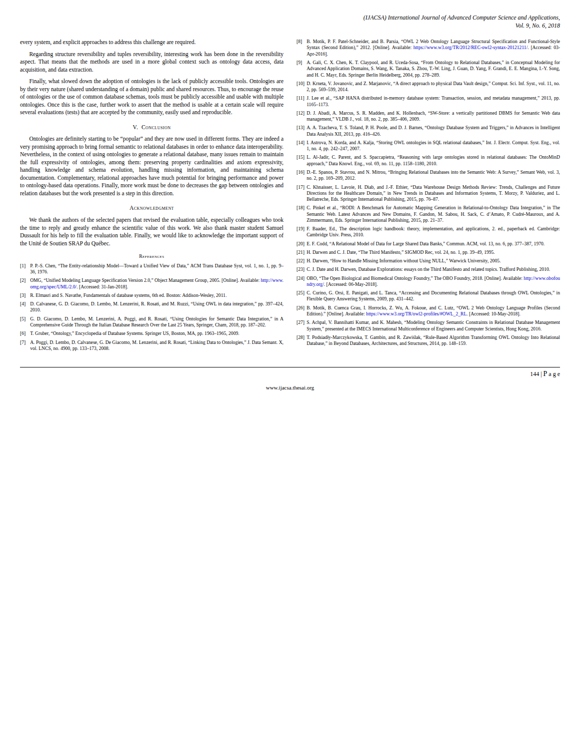(IJACSA) International Journal of Advanced Computer Science and Applications,
Vol. 9, No. 6, 2018
every system, and explicit approaches to address this challenge are required.
Regarding structure reversibility and tuples reversibility, interesting work has been done in the reversibility aspect. That means that the methods are used in a more global context such as ontology data access, data acquisition, and data extraction.
Finally, what slowed down the adoption of ontologies is the lack of publicly accessible tools. Ontologies are by their very nature (shared understanding of a domain) public and shared resources. Thus, to encourage the reuse of ontologies or the use of common database schemas, tools must be publicly accessible and usable with multiple ontologies. Once this is the case, further work to assert that the method is usable at a certain scale will require several evaluations (tests) that are accepted by the community, easily used and reproducible.
V. Conclusion
Ontologies are definitely starting to be “popular” and they are now used in different forms. They are indeed a very promising approach to bring formal semantic to relational databases in order to enhance data interoperability. Nevertheless, in the context of using ontologies to generate a relational database, many issues remain to maintain the full expressivity of ontologies, among them: preserving property cardinalities and axiom expressivity, handling knowledge and schema evolution, handling missing information, and maintaining schema documentation. Complementary, relational approaches have much potential for bringing performance and power to ontology-based data operations. Finally, more work must be done to decreases the gap between ontologies and relation databases but the work presented is a step in this direction.
Acknowledgment
We thank the authors of the selected papers that revised the evaluation table, especially colleagues who took the time to reply and greatly enhance the scientific value of this work. We also thank master student Samuel Dussault for his help to fill the evaluation table. Finally, we would like to acknowledge the important support of the Unité de Soutien SRAP du Québec.
References
[1] P. P.-S. Chen, “The Entity-relationship Model—Toward a Unified View of Data,” ACM Trans Database Syst, vol. 1, no. 1, pp. 9–36, 1976.
[2] OMG, “Unified Modeling Language Specification Version 2.0,” Object Management Group, 2005. [Online]. Available: http://www.omg.org/spec/UML/2.0/. [Accessed: 31-Jan-2018].
[3] R. Elmasri and S. Navathe, Fundamentals of database systems, 6th ed. Boston: Addison-Wesley, 2011.
[4] D. Calvanese, G. D. Giacomo, D. Lembo, M. Lenzerini, R. Rosati, and M. Ruzzi, “Using OWL in data integration,” pp. 397–424, 2010.
[5] G. D. Giacomo, D. Lembo, M. Lenzerini, A. Poggi, and R. Rosati, “Using Ontologies for Semantic Data Integration,” in A Comprehensive Guide Through the Italian Database Research Over the Last 25 Years, Springer, Cham, 2018, pp. 187–202.
[6] T. Gruber, “Ontology,” Encyclopedia of Database Systems. Springer US, Boston, MA, pp. 1963–1965, 2009.
[7] A. Poggi, D. Lembo, D. Calvanese, G. De Giacomo, M. Lenzerini, and R. Rosati, “Linking Data to Ontologies,” J. Data Semant. X, vol. LNCS, no. 4900, pp. 133–173, 2008.
[8] B. Motik, P. F. Patel-Schneider, and B. Parsia, “OWL 2 Web Ontology Language Structural Specification and Functional-Style Syntax (Second Edition),” 2012. [Online]. Available: https://www.w3.org/TR/2012/REC-owl2-syntax-20121211/. [Accessed: 03-Apr-2016].
[9] A. Gali, C. X. Chen, K. T. Claypool, and R. Uceda-Sosa, “From Ontology to Relational Databases,” in Conceptual Modeling for Advanced Application Domains, S. Wang, K. Tanaka, S. Zhou, T.-W. Ling, J. Guan, D. Yang, F. Grandi, E. E. Mangina, I.-Y. Song, and H. C. Mayr, Eds. Springer Berlin Heidelberg, 2004, pp. 278–289.
[10] D. Krneta, V. Jovanovic, and Z. Marjanovic, “A direct approach to physical Data Vault design,” Comput. Sci. Inf. Syst., vol. 11, no. 2, pp. 569–599, 2014.
[11] J. Lee et al., “SAP HANA distributed in-memory database system: Transaction, session, and metadata management,” 2013, pp. 1165–1173.
[12] D. J. Abadi, A. Marcus, S. R. Madden, and K. Hollenbach, “SW-Store: a vertically partitioned DBMS for Semantic Web data management,” VLDB J., vol. 18, no. 2, pp. 385–406, 2009.
[13] A. A. Tzacheva, T. S. Toland, P. H. Poole, and D. J. Barnes, “Ontology Database System and Triggers,” in Advances in Intelligent Data Analysis XII, 2013, pp. 416–426.
[14] I. Astrova, N. Korda, and A. Kalja, “Storing OWL ontologies in SQL relational databases,” Int. J. Electr. Comput. Syst. Eng., vol. 1, no. 4, pp. 242–247, 2007.
[15] L. Al-Jadir, C. Parent, and S. Spaccapietra, “Reasoning with large ontologies stored in relational databases: The OntoMinD approach,” Data Knowl. Eng., vol. 69, no. 11, pp. 1158–1180, 2010.
[16] D.-E. Spanos, P. Stavrou, and N. Mitrou, “Bringing Relational Databases into the Semantic Web: A Survey,” Semant Web, vol. 3, no. 2, pp. 169–209, 2012.
[17] C. Khnaisser, L. Lavoie, H. Diab, and J.-F. Ethier, “Data Warehouse Design Methods Review: Trends, Challenges and Future Directions for the Healthcare Domain,” in New Trends in Databases and Information Systems, T. Morzy, P. Valduriez, and L. Bellatreche, Eds. Springer International Publishing, 2015, pp. 76–87.
[18] C. Pinkel et al., “RODI: A Benchmark for Automatic Mapping Generation in Relational-to-Ontology Data Integration,” in The Semantic Web. Latest Advances and New Domains, F. Gandon, M. Sabou, H. Sack, C. d’Amato, P. Cudré-Mauroux, and A. Zimmermann, Eds. Springer International Publishing, 2015, pp. 21–37.
[19] F. Baader, Ed., The description logic handbook: theory, implementation, and applications, 2. ed., paperback ed. Cambridge: Cambridge Univ. Press, 2010.
[20] E. F. Codd, “A Relational Model of Data for Large Shared Data Banks,” Commun. ACM, vol. 13, no. 6, pp. 377–387, 1970.
[21] H. Darwen and C. J. Date, “The Third Manifesto,” SIGMOD Rec, vol. 24, no. 1, pp. 39–49, 1995.
[22] H. Darwen, “How to Handle Missing Information without Using NULL,” Warwick University, 2005.
[23] C. J. Date and H. Darwen, Database Explorations: essays on the Third Manifesto and related topics. Trafford Publishing, 2010.
[24] OBO, “The Open Biological and Biomedical Ontology Foundry,” The OBO Foundry, 2018. [Online]. Available: http://www.obofoundry.org/. [Accessed: 06-May-2018].
[25] C. Curino, G. Orsi, E. Panigati, and L. Tanca, “Accessing and Documenting Relational Databases through OWL Ontologies,” in Flexible Query Answering Systems, 2009, pp. 431–442.
[26] B. Motik, B. Cuenca Grau, I. Horrocks, Z. Wu, A. Fokoue, and C. Lutz, “OWL 2 Web Ontology Language Profiles (Second Edition).” [Online]. Available: https://www.w3.org/TR/owl2-profiles/#OWL_2_RL. [Accessed: 10-May-2018].
[27] S. Achpal, V. Bannihatti Kumar, and K. Mahesh, “Modeling Ontology Semantic Constraints in Relational Database Management System,” presented at the IMECS International Multiconference of Engineers and Computer Scientists, Hong Kong, 2016.
[28] T. Podsiadły-Marczykowska, T. Gambin, and R. Zawiślak, “Rule-Based Algorithm Transforming OWL Ontology Into Relational Database,” in Beyond Databases, Architectures, and Structures, 2014, pp. 148–159.
144 | P a g e
www.ijacsa.thesai.org